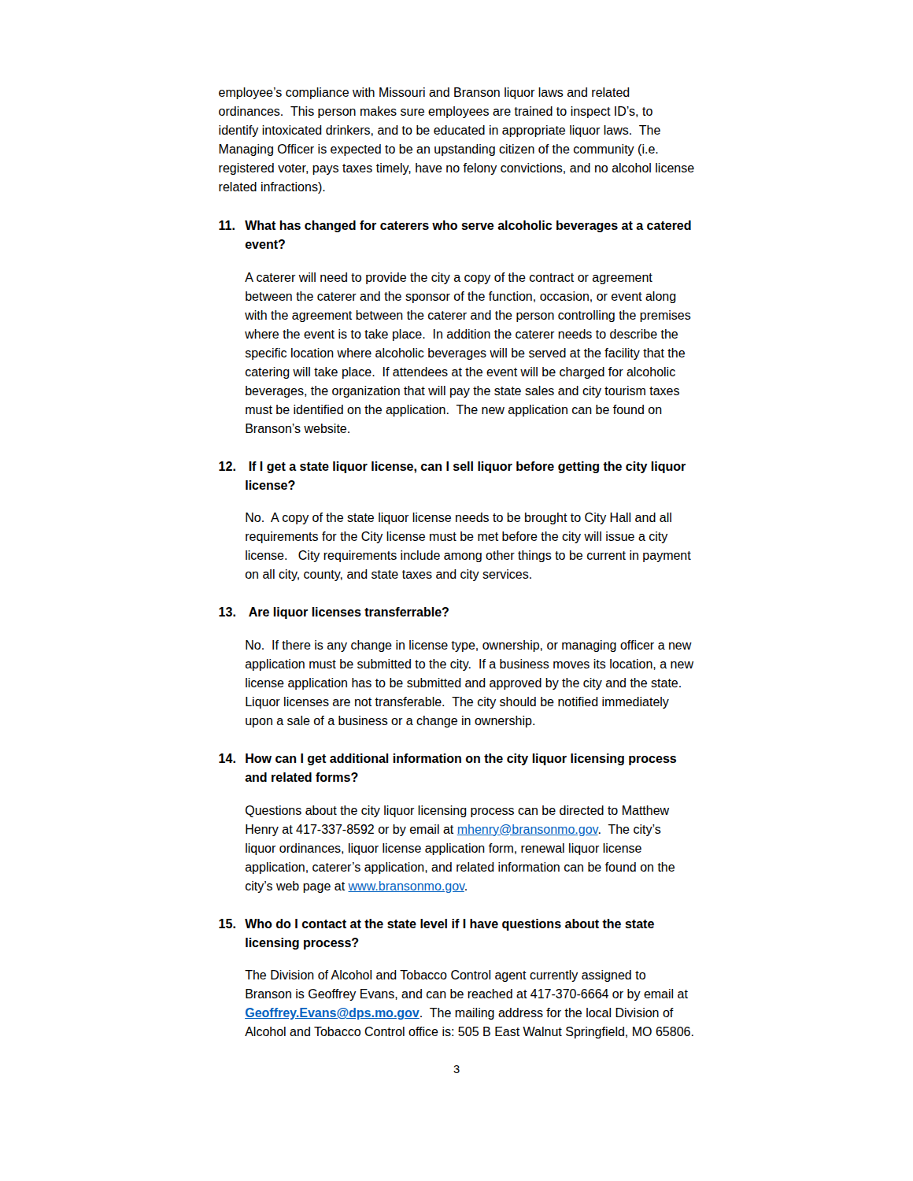employee’s compliance with Missouri and Branson liquor laws and related ordinances. This person makes sure employees are trained to inspect ID’s, to identify intoxicated drinkers, and to be educated in appropriate liquor laws. The Managing Officer is expected to be an upstanding citizen of the community (i.e. registered voter, pays taxes timely, have no felony convictions, and no alcohol license related infractions).
11.
What has changed for caterers who serve alcoholic beverages at a catered event?
A caterer will need to provide the city a copy of the contract or agreement between the caterer and the sponsor of the function, occasion, or event along with the agreement between the caterer and the person controlling the premises where the event is to take place. In addition the caterer needs to describe the specific location where alcoholic beverages will be served at the facility that the catering will take place. If attendees at the event will be charged for alcoholic beverages, the organization that will pay the state sales and city tourism taxes must be identified on the application. The new application can be found on Branson’s website.
12.
If I get a state liquor license, can I sell liquor before getting the city liquor license?
No. A copy of the state liquor license needs to be brought to City Hall and all requirements for the City license must be met before the city will issue a city license. City requirements include among other things to be current in payment on all city, county, and state taxes and city services.
13.
Are liquor licenses transferrable?
No. If there is any change in license type, ownership, or managing officer a new application must be submitted to the city. If a business moves its location, a new license application has to be submitted and approved by the city and the state. Liquor licenses are not transferable. The city should be notified immediately upon a sale of a business or a change in ownership.
14.
How can I get additional information on the city liquor licensing process and related forms?
Questions about the city liquor licensing process can be directed to Matthew Henry at 417-337-8592 or by email at mhenry@bransonmo.gov. The city’s liquor ordinances, liquor license application form, renewal liquor license application, caterer’s application, and related information can be found on the city’s web page at www.bransonmo.gov.
15.
Who do I contact at the state level if I have questions about the state licensing process?
The Division of Alcohol and Tobacco Control agent currently assigned to Branson is Geoffrey Evans, and can be reached at 417-370-6664 or by email at Geoffrey.Evans@dps.mo.gov. The mailing address for the local Division of Alcohol and Tobacco Control office is: 505 B East Walnut Springfield, MO 65806.
3